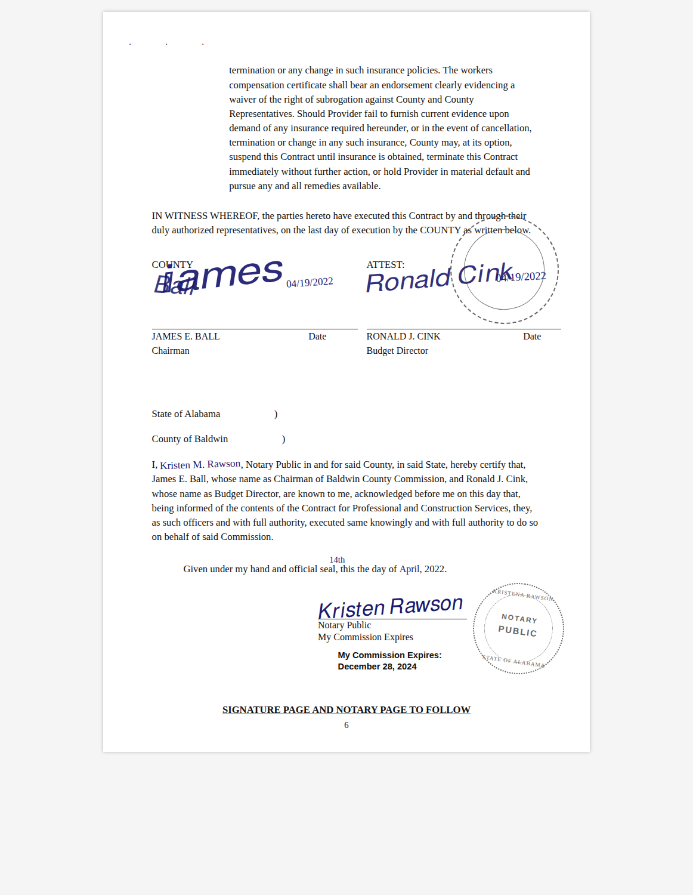. . .
termination or any change in such insurance policies. The workers compensation certificate shall bear an endorsement clearly evidencing a waiver of the right of subrogation against County and County Representatives. Should Provider fail to furnish current evidence upon demand of any insurance required hereunder, or in the event of cancellation, termination or change in any such insurance, County may, at its option, suspend this Contract until insurance is obtained, terminate this Contract immediately without further action, or hold Provider in material default and pursue any and all remedies available.
IN WITNESS WHEREOF, the parties hereto have executed this Contract by and through their duly authorized representatives, on the last day of execution by the COUNTY as written below.
ⅈ𝑎𝑚𝑒𝑠 𝐵𝑎𝑙𝑙 04/19/2022 COUNTY
JAMES E. BALL Date
Chairman
𝑅𝑜𝑛𝑎𝑙𝑑 𝐶𝑖𝑛𝑘 04/19/2022 ATTEST:
RONALD J. CINK Date
Budget Director
State of Alabama )
County of Baldwin )
I, Kristen M. Rawson, Notary Public in and for said County, in said State, hereby certify that, James E. Ball, whose name as Chairman of Baldwin County Commission, and Ronald J. Cink, whose name as Budget Director, are known to me, acknowledged before me on this day that, being informed of the contents of the Contract for Professional and Construction Services, they, as such officers and with full authority, executed same knowingly and with full authority to do so on behalf of said Commission.
14th Given under my hand and official seal, this the day of April, 2022.
𝐾𝑟𝑖𝑠𝑡𝑒𝑛 𝑅𝑎𝑤𝑠𝑜𝑛
Notary Public
My Commission Expires
My Commission Expires:
December 28, 2024
KRISTENA RAWSON
NOTARY
PUBLIC
STATE OF ALABAMA
SIGNATURE PAGE AND NOTARY PAGE TO FOLLOW
6